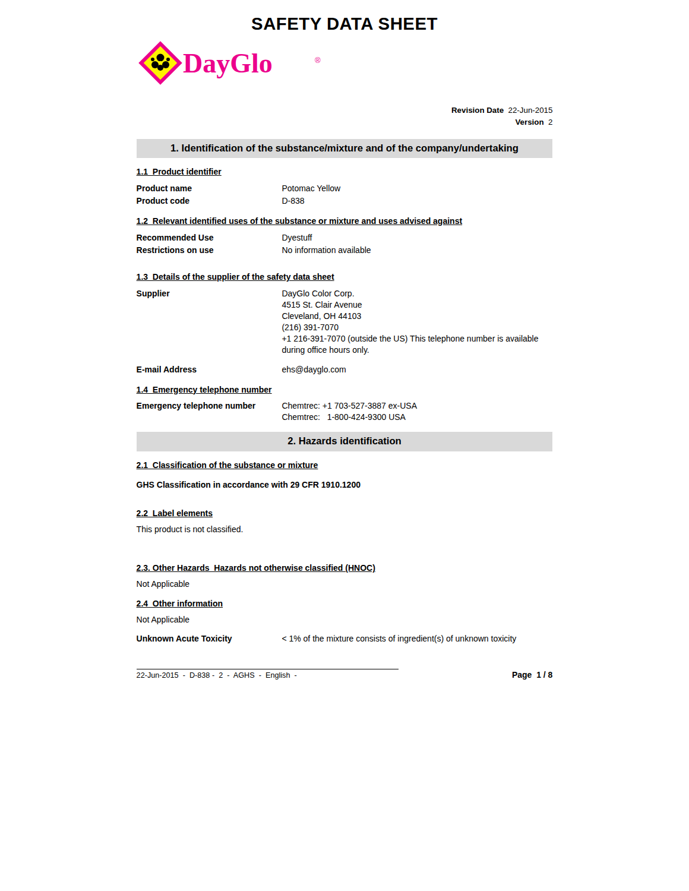SAFETY DATA SHEET
DayGlo ®
Revision Date 22-Jun-2015
Version 2
1. Identification of the substance/mixture and of the company/undertaking
1.1 Product identifier
| Product name | Potomac Yellow |
| Product code | D-838 |
1.2 Relevant identified uses of the substance or mixture and uses advised against
| Recommended Use | Dyestuff |
| Restrictions on use | No information available |
1.3 Details of the supplier of the safety data sheet
| Supplier | DayGlo Color Corp. 4515 St. Clair Avenue Cleveland, OH 44103 (216) 391-7070 +1 216-391-7070 (outside the US) This telephone number is available during office hours only. |
| E-mail Address | ehs@dayglo.com |
1.4 Emergency telephone number
| Emergency telephone number | Chemtrec: +1 703-527-3887 ex-USA Chemtrec: 1-800-424-9300 USA |
2. Hazards identification
2.1 Classification of the substance or mixture
GHS Classification in accordance with 29 CFR 1910.1200
2.2 Label elements
This product is not classified.
2.3. Other Hazards Hazards not otherwise classified (HNOC)
Not Applicable
2.4 Other information
Not Applicable
| Unknown Acute Toxicity | < 1% of the mixture consists of ingredient(s) of unknown toxicity |
22-Jun-2015 - D-838 - 2 - AGHS - English -
Page 1 / 8